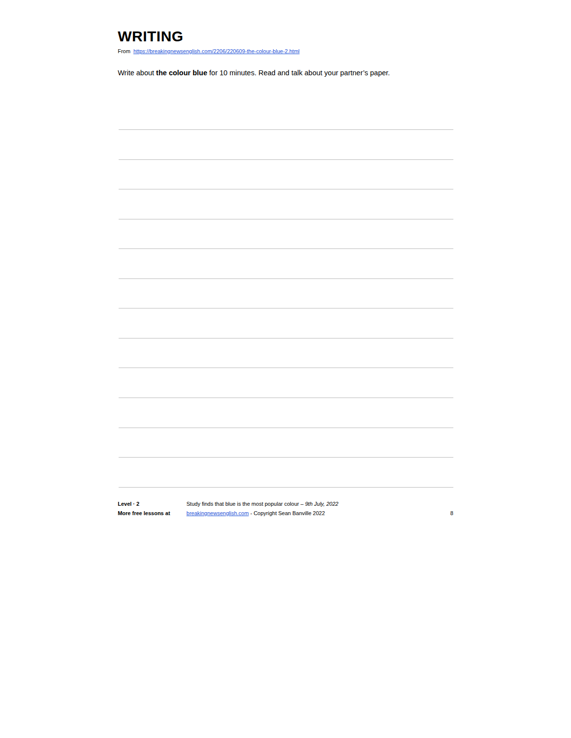WRITING
From https://breakingnewsenglish.com/2206/220609-the-colour-blue-2.html
Write about the colour blue for 10 minutes. Read and talk about your partner’s paper.
Level · 2
Study finds that blue is the most popular colour – 9th July, 2022
More free lessons at
breakingnewsenglish.com - Copyright Sean Banville 2022
8